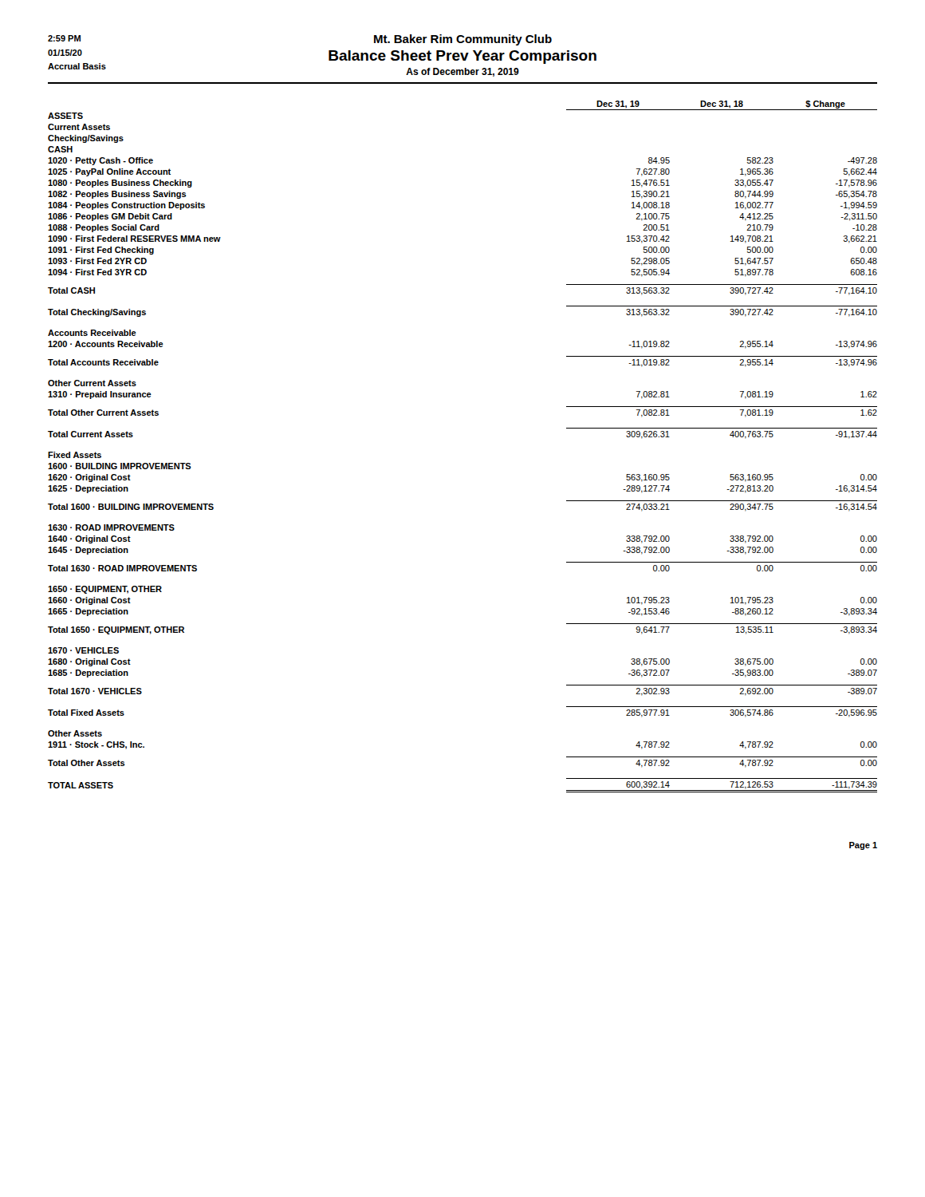2:59 PM
01/15/20
Accrual Basis
Mt. Baker Rim Community Club
Balance Sheet Prev Year Comparison
As of December 31, 2019
| | Dec 31, 19 | Dec 31, 18 | $ Change |
| ASSETS | | | |
| Current Assets | | | |
| Checking/Savings | | | |
| CASH | | | |
| 1020 · Petty Cash - Office | 84.95 | 582.23 | -497.28 |
| 1025 · PayPal Online Account | 7,627.80 | 1,965.36 | 5,662.44 |
| 1080 · Peoples Business Checking | 15,476.51 | 33,055.47 | -17,578.96 |
| 1082 · Peoples Business Savings | 15,390.21 | 80,744.99 | -65,354.78 |
| 1084 · Peoples Construction Deposits | 14,008.18 | 16,002.77 | -1,994.59 |
| 1086 · Peoples GM Debit Card | 2,100.75 | 4,412.25 | -2,311.50 |
| 1088 · Peoples Social Card | 200.51 | 210.79 | -10.28 |
| 1090 · First Federal RESERVES MMA new | 153,370.42 | 149,708.21 | 3,662.21 |
| 1091 · First Fed Checking | 500.00 | 500.00 | 0.00 |
| 1093 · First Fed 2YR CD | 52,298.05 | 51,647.57 | 650.48 |
| 1094 · First Fed 3YR CD | 52,505.94 | 51,897.78 | 608.16 |
| Total CASH | 313,563.32 | 390,727.42 | -77,164.10 |
| Total Checking/Savings | 313,563.32 | 390,727.42 | -77,164.10 |
| Accounts Receivable | | | |
| 1200 · Accounts Receivable | -11,019.82 | 2,955.14 | -13,974.96 |
| Total Accounts Receivable | -11,019.82 | 2,955.14 | -13,974.96 |
| Other Current Assets | | | |
| 1310 · Prepaid Insurance | 7,082.81 | 7,081.19 | 1.62 |
| Total Other Current Assets | 7,082.81 | 7,081.19 | 1.62 |
| Total Current Assets | 309,626.31 | 400,763.75 | -91,137.44 |
| Fixed Assets | | | |
| 1600 · BUILDING IMPROVEMENTS | | | |
| 1620 · Original Cost | 563,160.95 | 563,160.95 | 0.00 |
| 1625 · Depreciation | -289,127.74 | -272,813.20 | -16,314.54 |
| Total 1600 · BUILDING IMPROVEMENTS | 274,033.21 | 290,347.75 | -16,314.54 |
| 1630 · ROAD IMPROVEMENTS | | | |
| 1640 · Original Cost | 338,792.00 | 338,792.00 | 0.00 |
| 1645 · Depreciation | -338,792.00 | -338,792.00 | 0.00 |
| Total 1630 · ROAD IMPROVEMENTS | 0.00 | 0.00 | 0.00 |
| 1650 · EQUIPMENT, OTHER | | | |
| 1660 · Original Cost | 101,795.23 | 101,795.23 | 0.00 |
| 1665 · Depreciation | -92,153.46 | -88,260.12 | -3,893.34 |
| Total 1650 · EQUIPMENT, OTHER | 9,641.77 | 13,535.11 | -3,893.34 |
| 1670 · VEHICLES | | | |
| 1680 · Original Cost | 38,675.00 | 38,675.00 | 0.00 |
| 1685 · Depreciation | -36,372.07 | -35,983.00 | -389.07 |
| Total 1670 · VEHICLES | 2,302.93 | 2,692.00 | -389.07 |
| Total Fixed Assets | 285,977.91 | 306,574.86 | -20,596.95 |
| Other Assets | | | |
| 1911 · Stock - CHS, Inc. | 4,787.92 | 4,787.92 | 0.00 |
| Total Other Assets | 4,787.92 | 4,787.92 | 0.00 |
| TOTAL ASSETS | 600,392.14 | 712,126.53 | -111,734.39 |
Page 1